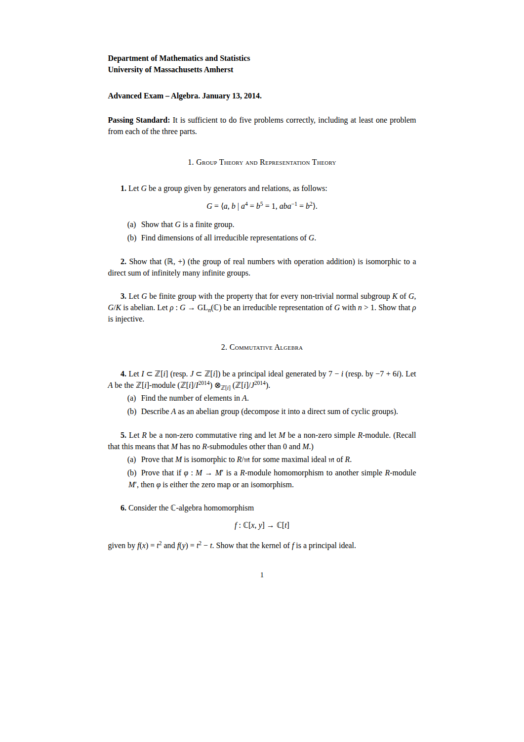Department of Mathematics and Statistics
University of Massachusetts Amherst
Advanced Exam – Algebra. January 13, 2014.
Passing Standard: It is sufficient to do five problems correctly, including at least one problem from each of the three parts.
1. Group Theory and Representation Theory
1. Let G be a group given by generators and relations, as follows:
G = ⟨a, b | a4 = b5 = 1, aba−1 = b2⟩.
(a) Show that G is a finite group.
(b) Find dimensions of all irreducible representations of G.
2. Show that (ℝ, +) (the group of real numbers with operation addition) is isomorphic to a direct sum of infinitely many infinite groups.
3. Let G be finite group with the property that for every non-trivial normal subgroup K of G, G/K is abelian. Let ρ : G → GLn(ℂ) be an irreducible representation of G with n > 1. Show that ρ is injective.
2. Commutative Algebra
4. Let I ⊂ ℤ[i] (resp. J ⊂ ℤ[i]) be a principal ideal generated by 7 − i (resp. by −7 + 6i). Let A be the ℤ[i]-module (ℤ[i]/I2014) ⊗ℤ[i] (ℤ[i]/J2014).
(a) Find the number of elements in A.
(b) Describe A as an abelian group (decompose it into a direct sum of cyclic groups).
5. Let R be a non-zero commutative ring and let M be a non-zero simple R-module. (Recall that this means that M has no R-submodules other than 0 and M.)
(a) Prove that M is isomorphic to R/𝔪 for some maximal ideal 𝔪 of R.
(b) Prove that if φ : M → M′ is a R-module homomorphism to another simple R-module M′, then φ is either the zero map or an isomorphism.
6. Consider the ℂ-algebra homomorphism
f : ℂ[x, y] → ℂ[t]
given by f(x) = t2 and f(y) = t2 − t. Show that the kernel of f is a principal ideal.
1